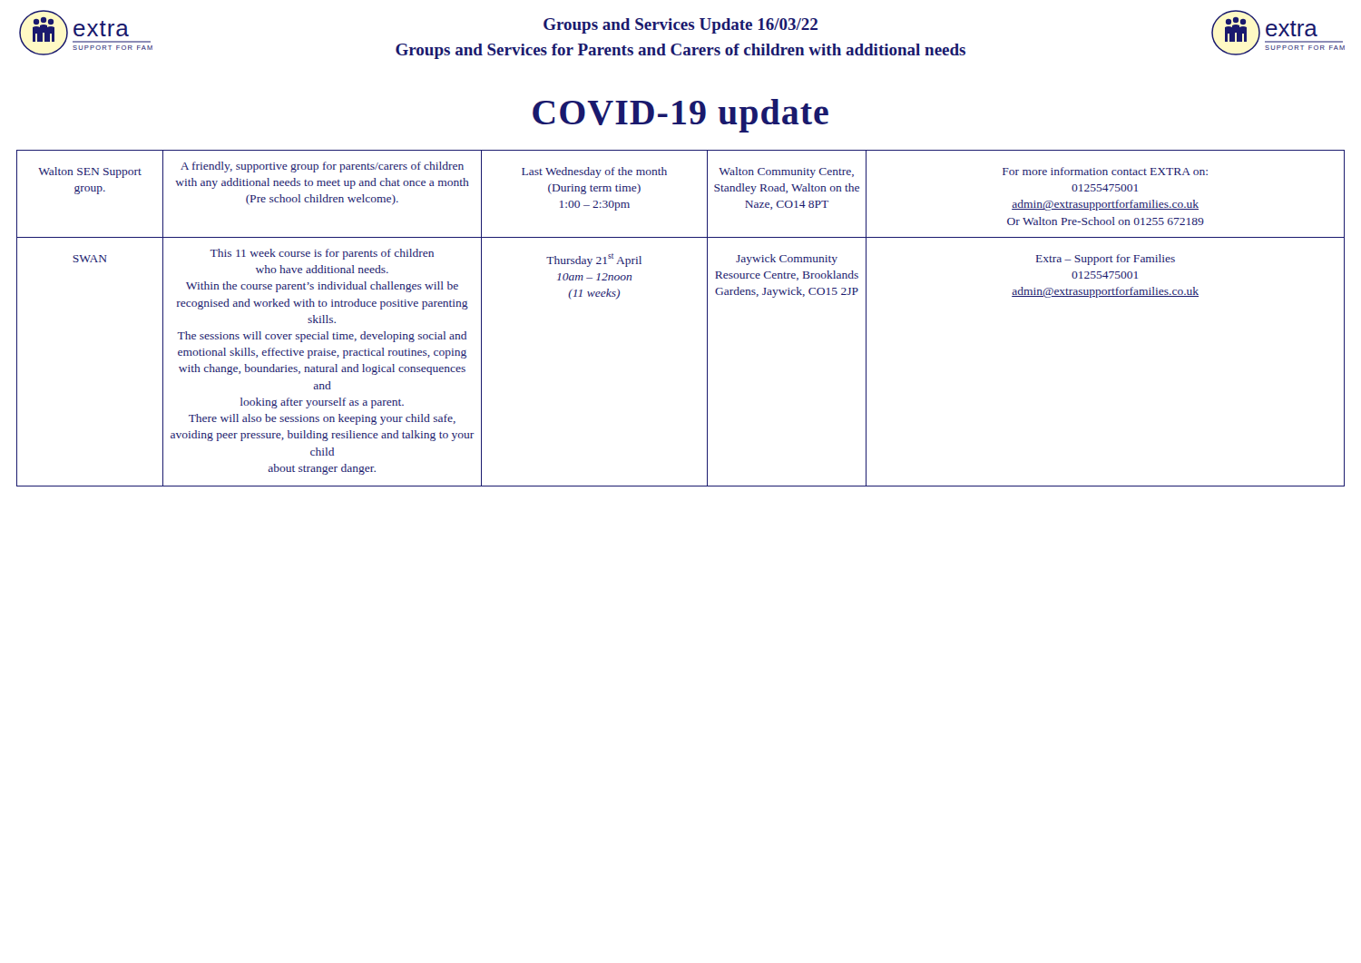extra SUPPORT FOR FAMILIES
Groups and Services Update 16/03/22
Groups and Services for Parents and Carers of children with additional needs
extra SUPPORT FOR FAMILIES
COVID-19 update
| Walton SEN Support group. | A friendly, supportive group for parents/carers of children with any additional needs to meet up and chat once a month (Pre school children welcome). | Last Wednesday of the month (During term time) 1:00 – 2:30pm | Walton Community Centre, Standley Road, Walton on the Naze, CO14 8PT | For more information contact EXTRA on: 01255475001 admin@extrasupportforfamilies.co.uk Or Walton Pre-School on 01255 672189 |
| SWAN | This 11 week course is for parents of children who have additional needs. Within the course parent’s individual challenges will be recognised and worked with to introduce positive parenting skills. The sessions will cover special time, developing social and emotional skills, effective praise, practical routines, coping with change, boundaries, natural and logical consequences and looking after yourself as a parent. There will also be sessions on keeping your child safe, avoiding peer pressure, building resilience and talking to your child about stranger danger. | Thursday 21 st April 10am – 12noon (11 weeks) | Jaywick Community Resource Centre, Brooklands Gardens, Jaywick, CO15 2JP | Extra – Support for Families 01255475001 admin@extrasupportforfamilies.co.uk |